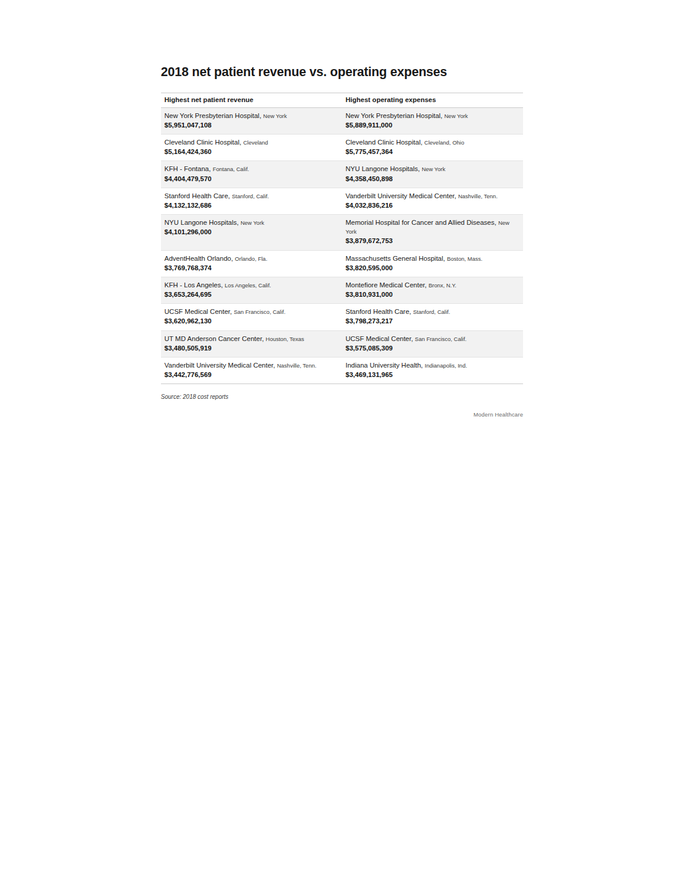2018 net patient revenue vs. operating expenses
| Highest net patient revenue | Highest operating expenses |
| --- | --- |
| New York Presbyterian Hospital, New York $5,951,047,108 | New York Presbyterian Hospital, New York $5,889,911,000 |
| Cleveland Clinic Hospital, Cleveland $5,164,424,360 | Cleveland Clinic Hospital, Cleveland, Ohio $5,775,457,364 |
| KFH - Fontana, Fontana, Calif. $4,404,479,570 | NYU Langone Hospitals, New York $4,358,450,898 |
| Stanford Health Care, Stanford, Calif. $4,132,132,686 | Vanderbilt University Medical Center, Nashville, Tenn. $4,032,836,216 |
| NYU Langone Hospitals, New York $4,101,296,000 | Memorial Hospital for Cancer and Allied Diseases, New York $3,879,672,753 |
| AdventHealth Orlando, Orlando, Fla. $3,769,768,374 | Massachusetts General Hospital, Boston, Mass. $3,820,595,000 |
| KFH - Los Angeles, Los Angeles, Calif. $3,653,264,695 | Montefiore Medical Center, Bronx, N.Y. $3,810,931,000 |
| UCSF Medical Center, San Francisco, Calif. $3,620,962,130 | Stanford Health Care, Stanford, Calif. $3,798,273,217 |
| UT MD Anderson Cancer Center, Houston, Texas $3,480,505,919 | UCSF Medical Center, San Francisco, Calif. $3,575,085,309 |
| Vanderbilt University Medical Center, Nashville, Tenn. $3,442,776,569 | Indiana University Health, Indianapolis, Ind. $3,469,131,965 |
Source: 2018 cost reports
Modern Healthcare